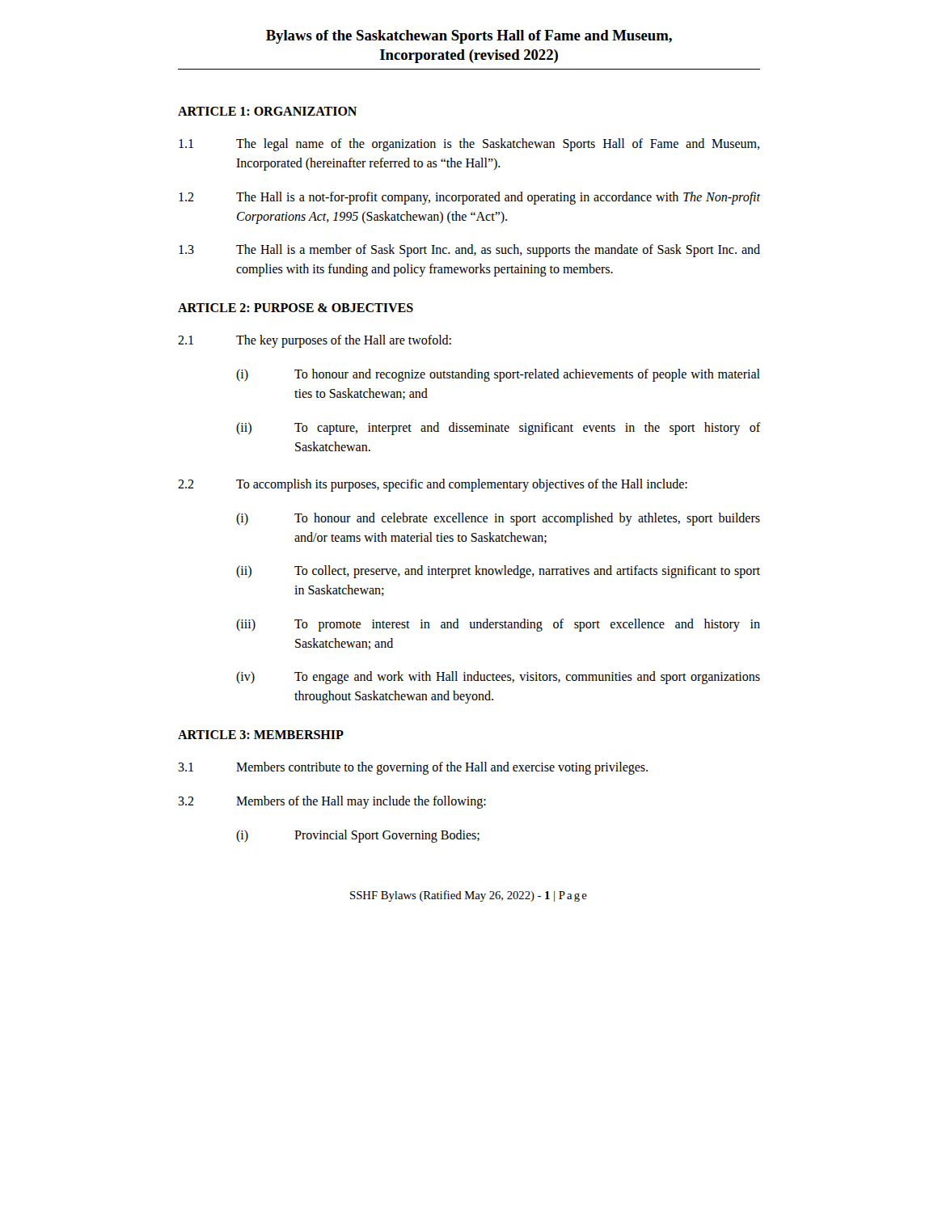Bylaws of the Saskatchewan Sports Hall of Fame and Museum,
Incorporated (revised 2022)
ARTICLE 1: ORGANIZATION
1.1
The legal name of the organization is the Saskatchewan Sports Hall of Fame and Museum, Incorporated (hereinafter referred to as “the Hall”).
1.2
The Hall is a not-for-profit company, incorporated and operating in accordance with The Non-profit Corporations Act, 1995 (Saskatchewan) (the “Act”).
1.3
The Hall is a member of Sask Sport Inc. and, as such, supports the mandate of Sask Sport Inc. and complies with its funding and policy frameworks pertaining to members.
ARTICLE 2: PURPOSE & OBJECTIVES
2.1
The key purposes of the Hall are twofold:
(i)
To honour and recognize outstanding sport-related achievements of people with material ties to Saskatchewan; and
(ii)
To capture, interpret and disseminate significant events in the sport history of Saskatchewan.
2.2
To accomplish its purposes, specific and complementary objectives of the Hall include:
(i)
To honour and celebrate excellence in sport accomplished by athletes, sport builders and/or teams with material ties to Saskatchewan;
(ii)
To collect, preserve, and interpret knowledge, narratives and artifacts significant to sport in Saskatchewan;
(iii)
To promote interest in and understanding of sport excellence and history in Saskatchewan; and
(iv)
To engage and work with Hall inductees, visitors, communities and sport organizations throughout Saskatchewan and beyond.
ARTICLE 3: MEMBERSHIP
3.1
Members contribute to the governing of the Hall and exercise voting privileges.
3.2
Members of the Hall may include the following:
(i)
Provincial Sport Governing Bodies;
SSHF Bylaws (Ratified May 26, 2022) - 1 | Page